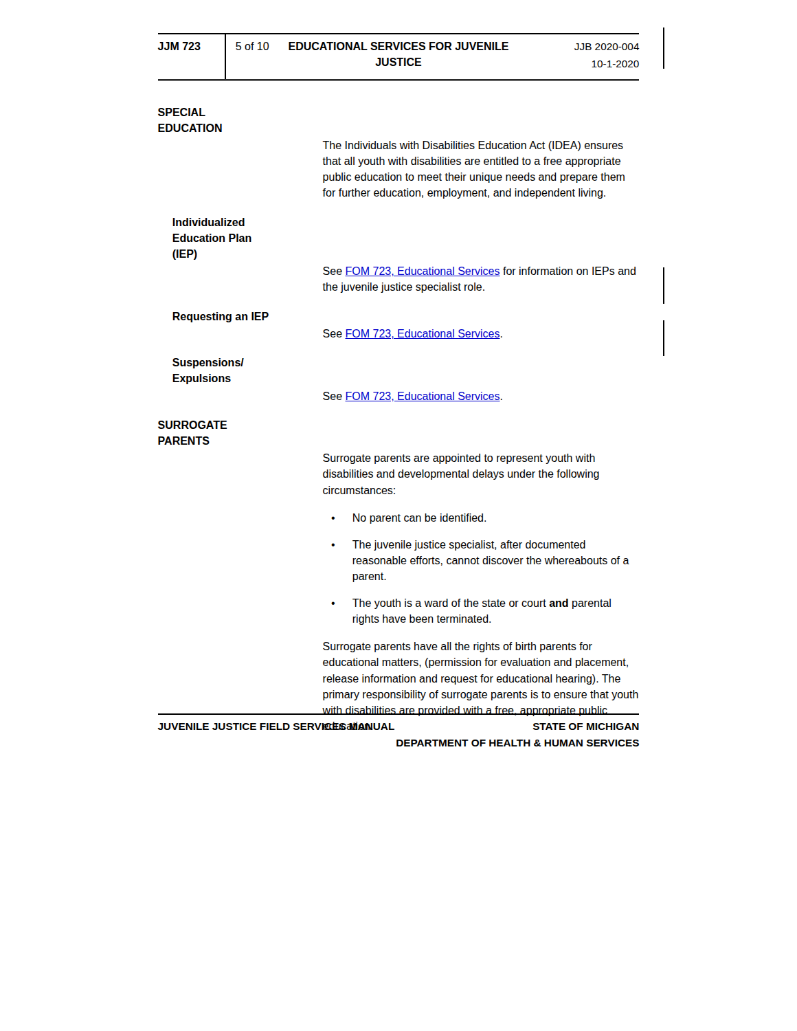JJM 723
5 of 10
EDUCATIONAL SERVICES FOR JUVENILE JUSTICE
JJB 2020-004
10-1-2020
SPECIAL
EDUCATION
The Individuals with Disabilities Education Act (IDEA) ensures that all youth with disabilities are entitled to a free appropriate public education to meet their unique needs and prepare them for further education, employment, and independent living.
Individualized
Education Plan
(IEP)
See FOM 723, Educational Services for information on IEPs and the juvenile justice specialist role.
Requesting an IEP
See FOM 723, Educational Services.
Suspensions/
Expulsions
See FOM 723, Educational Services.
SURROGATE
PARENTS
Surrogate parents are appointed to represent youth with disabilities and developmental delays under the following circumstances:
No parent can be identified.
The juvenile justice specialist, after documented reasonable efforts, cannot discover the whereabouts of a parent.
The youth is a ward of the state or court and parental rights have been terminated.
Surrogate parents have all the rights of birth parents for educational matters, (permission for evaluation and placement, release information and request for educational hearing). The primary responsibility of surrogate parents is to ensure that youth with disabilities are provided with a free, appropriate public education.
JUVENILE JUSTICE FIELD SERVICES MANUAL
STATE OF MICHIGAN
DEPARTMENT OF HEALTH & HUMAN SERVICES